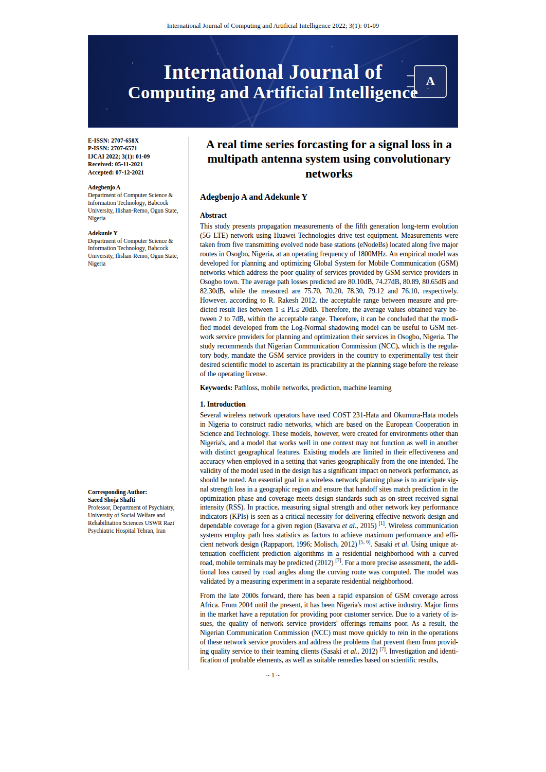International Journal of Computing and Artificial Intelligence 2022; 3(1): 01-09
International Journal of
Computing and Artificial Intelligence
A
E-ISSN: 2707-658X
P-ISSN: 2707-6571
IJCAI 2022; 3(1): 01-09
Received: 05-11-2021
Accepted: 07-12-2021
Adegbenjo A
Department of Computer Science & Information Technology, Babcock University, Ilishan-Remo, Ogun State, Nigeria
Adekunle Y
Department of Computer Science & Information Technology, Babcock University, Ilishan-Remo, Ogun State, Nigeria
Corresponding Author:
Saeed Shoja Shafti
Professor, Department of Psychiatry, University of Social Welfare and Rehabilitation Sciences USWR Razi Psychiatric Hospital Tehran, Iran
A real time series forcasting for a signal loss in a multipath antenna system using convolutionary networks
Adegbenjo A and Adekunle Y
Abstract
This study presents propagation measurements of the fifth generation long-term evolution (5G LTE) network using Huawei Technologies drive test equipment. Measurements were taken from five transmitting evolved node base stations (eNodeBs) located along five major routes in Osogbo, Nigeria, at an operating frequency of 1800MHz. An empirical model was developed for planning and optimizing Global System for Mobile Communication (GSM) networks which address the poor quality of services provided by GSM service providers in Osogbo town. The average path losses predicted are 80.10dB, 74.27dB, 80.89, 80.65dB and 82.30dB, while the measured are 75.70, 70.20, 78.30, 79.12 and 76.10, respectively. However, according to R. Rakesh 2012, the acceptable range between measure and predicted result lies between 1 ≤ PL≤ 20dB. Therefore, the average values obtained vary between 2 to 7dB, within the acceptable range. Therefore, it can be concluded that the modified model developed from the Log-Normal shadowing model can be useful to GSM network service providers for planning and optimization their services in Osogbo, Nigeria. The study recommends that Nigerian Communication Commission (NCC), which is the regulatory body, mandate the GSM service providers in the country to experimentally test their desired scientific model to ascertain its practicability at the planning stage before the release of the operating license.
Keywords: Pathloss, mobile networks, prediction, machine learning
1. Introduction
Several wireless network operators have used COST 231-Hata and Okumura-Hata models in Nigeria to construct radio networks, which are based on the European Cooperation in Science and Technology. These models, however, were created for environments other than Nigeria's, and a model that works well in one context may not function as well in another with distinct geographical features. Existing models are limited in their effectiveness and accuracy when employed in a setting that varies geographically from the one intended. The validity of the model used in the design has a significant impact on network performance, as should be noted. An essential goal in a wireless network planning phase is to anticipate signal strength loss in a geographic region and ensure that handoff sites match prediction in the optimization phase and coverage meets design standards such as on-street received signal intensity (RSS). In practice, measuring signal strength and other network key performance indicators (KPIs) is seen as a critical necessity for delivering effective network design and dependable coverage for a given region (Bavarva et al., 2015) [1]. Wireless communication systems employ path loss statistics as factors to achieve maximum performance and efficient network design (Rappaport, 1996; Molisch, 2012) [5, 6]. Sasaki et al. Using unique attenuation coefficient prediction algorithms in a residential neighborhood with a curved road, mobile terminals may be predicted (2012) [7]. For a more precise assessment, the additional loss caused by road angles along the curving route was computed. The model was validated by a measuring experiment in a separate residential neighborhood.
From the late 2000s forward, there has been a rapid expansion of GSM coverage across Africa. From 2004 until the present, it has been Nigeria's most active industry. Major firms in the market have a reputation for providing poor customer service. Due to a variety of issues, the quality of network service providers' offerings remains poor. As a result, the Nigerian Communication Commission (NCC) must move quickly to rein in the operations of these network service providers and address the problems that prevent them from providing quality service to their teaming clients (Sasaki et al., 2012) [7]. Investigation and identification of probable elements, as well as suitable remedies based on scientific results,
~ 1 ~